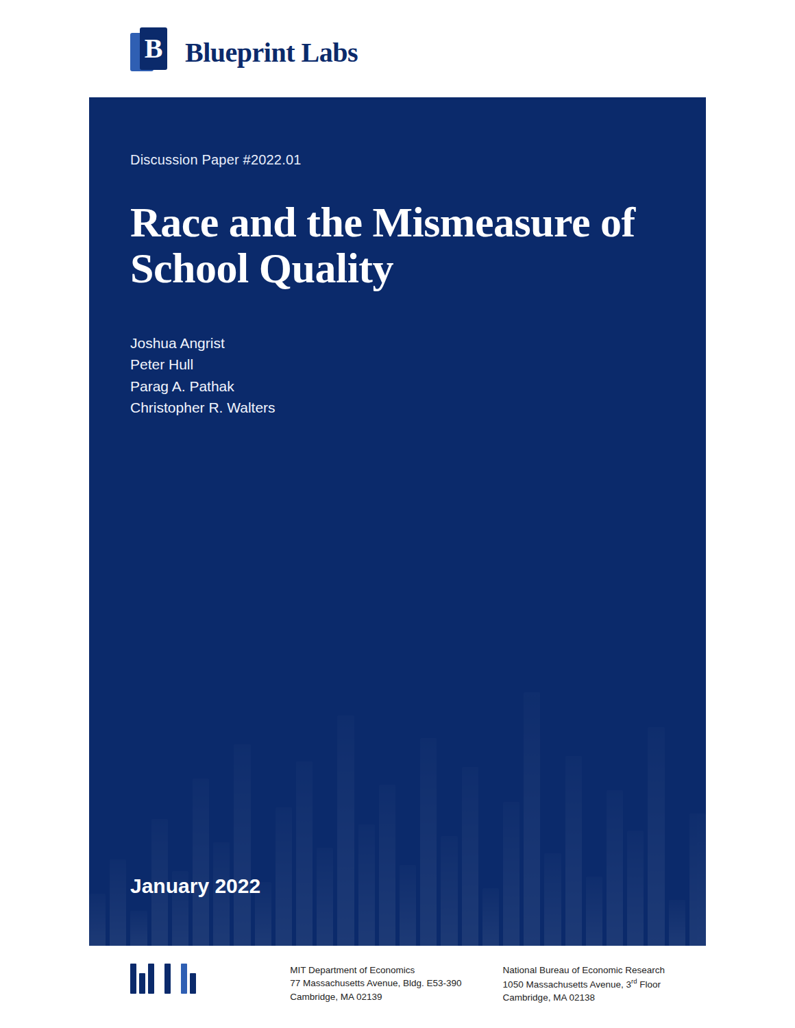B
Blueprint Labs
Discussion Paper #2022.01
Race and the Mismeasure of School Quality
Joshua Angrist
Peter Hull
Parag A. Pathak
Christopher R. Walters
January 2022
MIT Department of Economics
77 Massachusetts Avenue, Bldg. E53-390
Cambridge, MA 02139 National Bureau of Economic Research
1050 Massachusetts Avenue, 3rd Floor
Cambridge, MA 02138